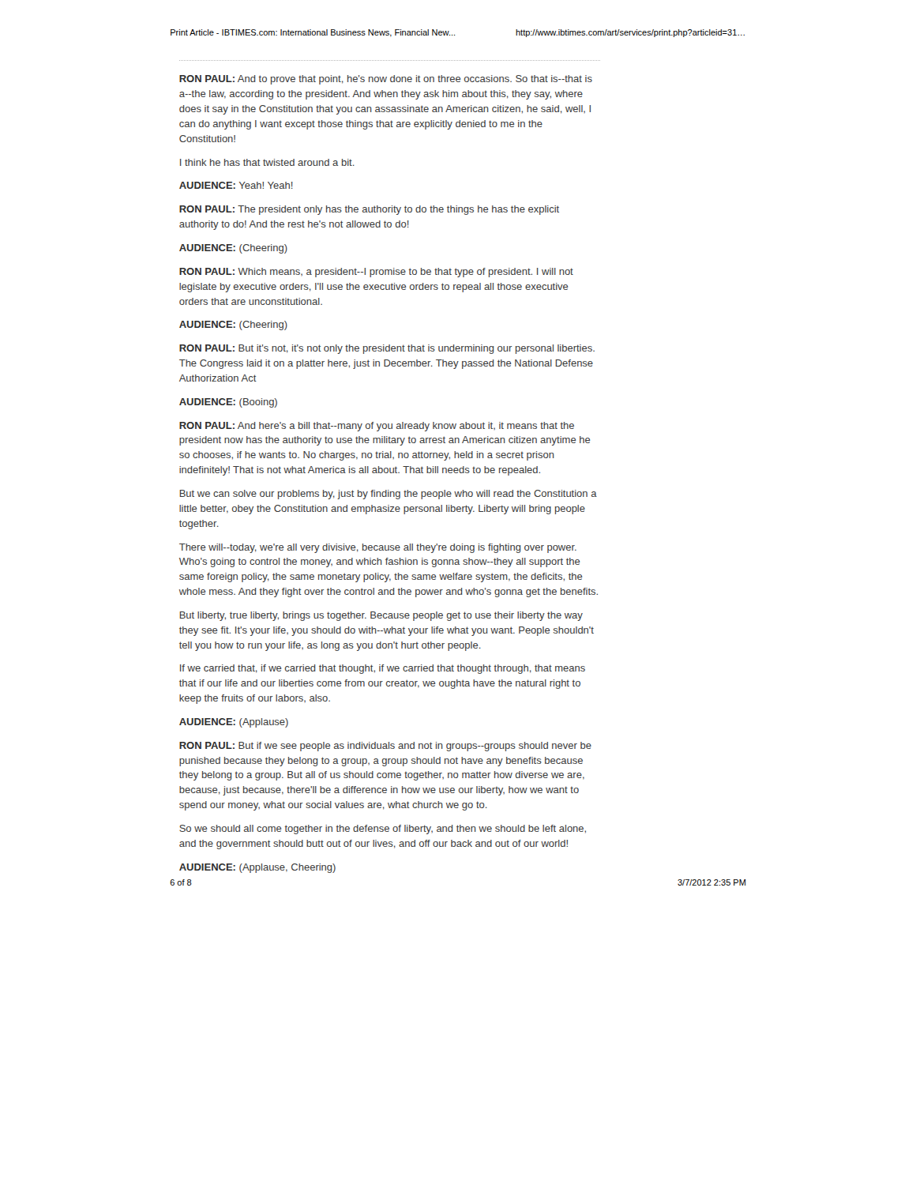Print Article - IBTIMES.com: International Business News, Financial New...
http://www.ibtimes.com/art/services/print.php?articleid=310452
RON PAUL: And to prove that point, he's now done it on three occasions. So that is--that is a--the law, according to the president. And when they ask him about this, they say, where does it say in the Constitution that you can assassinate an American citizen, he said, well, I can do anything I want except those things that are explicitly denied to me in the Constitution!
I think he has that twisted around a bit.
AUDIENCE: Yeah! Yeah!
RON PAUL: The president only has the authority to do the things he has the explicit authority to do! And the rest he's not allowed to do!
AUDIENCE: (Cheering)
RON PAUL: Which means, a president--I promise to be that type of president. I will not legislate by executive orders, I'll use the executive orders to repeal all those executive orders that are unconstitutional.
AUDIENCE: (Cheering)
RON PAUL: But it's not, it's not only the president that is undermining our personal liberties. The Congress laid it on a platter here, just in December. They passed the National Defense Authorization Act
AUDIENCE: (Booing)
RON PAUL: And here's a bill that--many of you already know about it, it means that the president now has the authority to use the military to arrest an American citizen anytime he so chooses, if he wants to. No charges, no trial, no attorney, held in a secret prison indefinitely! That is not what America is all about. That bill needs to be repealed.
But we can solve our problems by, just by finding the people who will read the Constitution a little better, obey the Constitution and emphasize personal liberty. Liberty will bring people together.
There will--today, we're all very divisive, because all they're doing is fighting over power. Who's going to control the money, and which fashion is gonna show--they all support the same foreign policy, the same monetary policy, the same welfare system, the deficits, the whole mess. And they fight over the control and the power and who's gonna get the benefits.
But liberty, true liberty, brings us together. Because people get to use their liberty the way they see fit. It's your life, you should do with--what your life what you want. People shouldn't tell you how to run your life, as long as you don't hurt other people.
If we carried that, if we carried that thought, if we carried that thought through, that means that if our life and our liberties come from our creator, we oughta have the natural right to keep the fruits of our labors, also.
AUDIENCE: (Applause)
RON PAUL: But if we see people as individuals and not in groups--groups should never be punished because they belong to a group, a group should not have any benefits because they belong to a group. But all of us should come together, no matter how diverse we are, because, just because, there'll be a difference in how we use our liberty, how we want to spend our money, what our social values are, what church we go to.
So we should all come together in the defense of liberty, and then we should be left alone, and the government should butt out of our lives, and off our back and out of our world!
AUDIENCE: (Applause, Cheering)
6 of 8
3/7/2012 2:35 PM